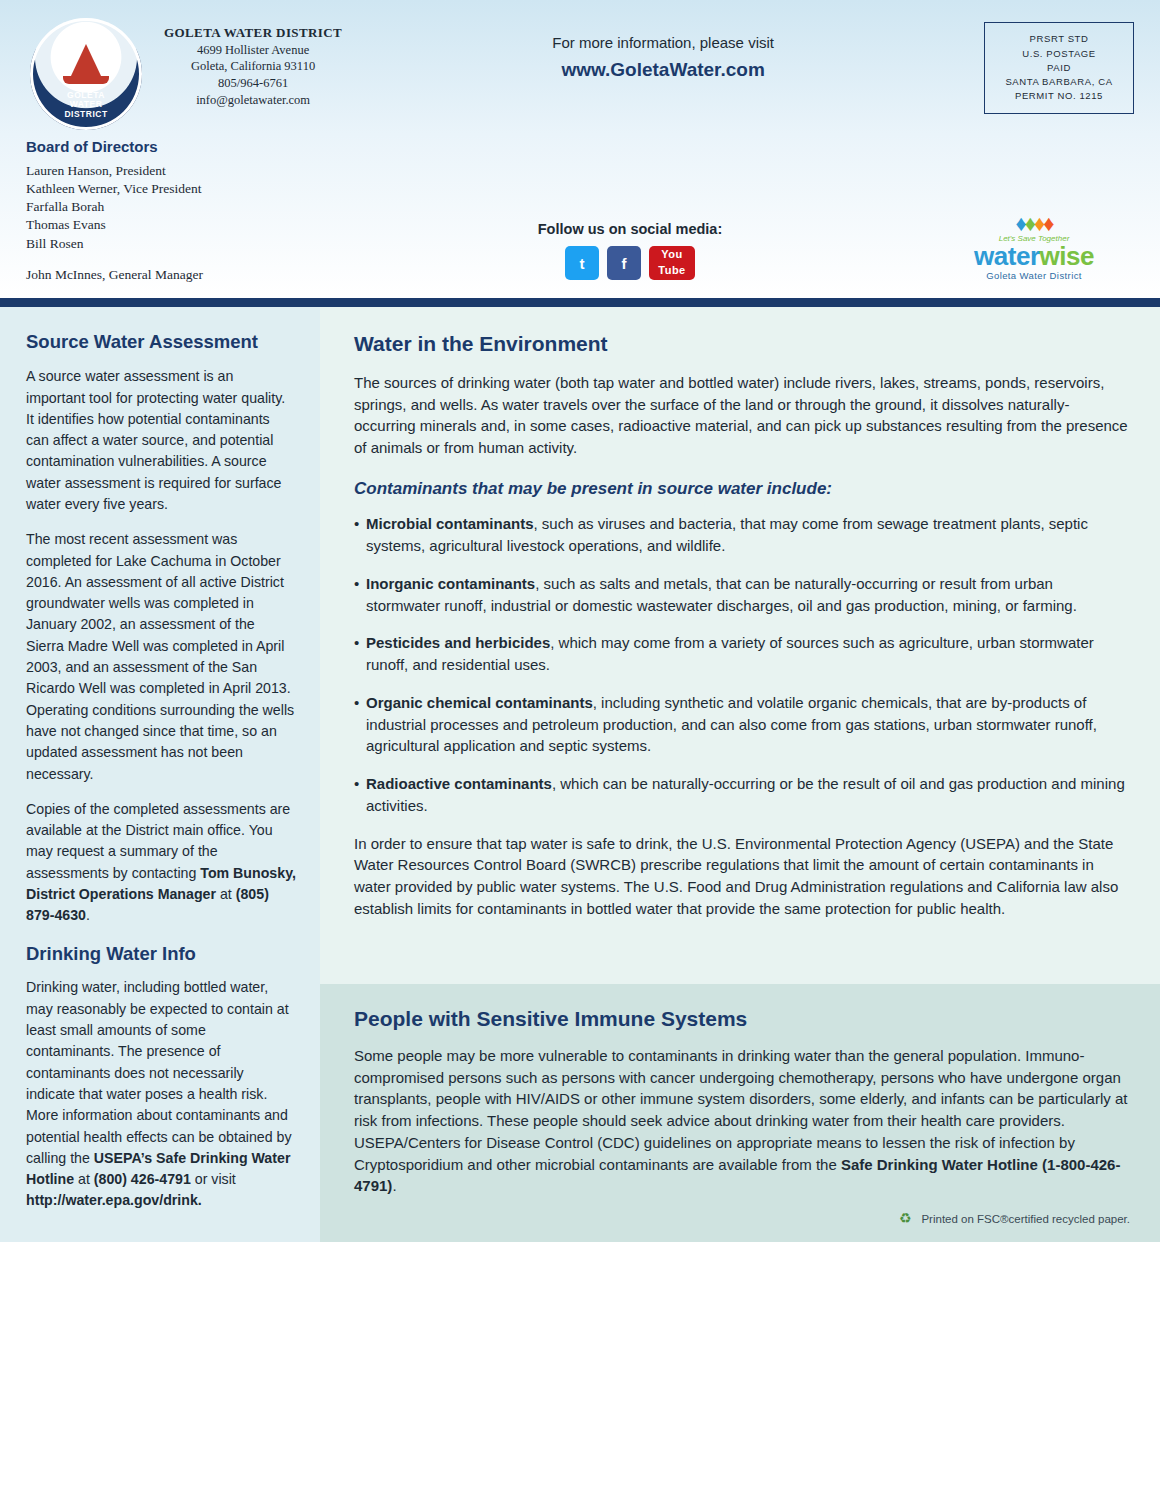Goleta
Water
District
GOLETA WATER DISTRICT
4699 Hollister Avenue
Goleta, California 93110
805/964-6761
info@goletawater.com
For more information, please visit www.GoletaWater.com
PRSRT STD
U.S. POSTAGE
PAID
SANTA BARBARA, CA
PERMIT NO. 1215
Board of Directors
Lauren Hanson, President
Kathleen Werner, Vice President
Farfalla Borah
Thomas Evans
Bill Rosen
John McInnes, General Manager
Follow us on social media:
t
f
You
Tube
♦♦♦♦
Let's Save Together
water wise
Goleta Water District
Source Water Assessment
A source water assessment is an important tool for protecting water quality. It identifies how potential contaminants can affect a water source, and potential contamination vulnerabilities. A source water assessment is required for surface water every five years.
The most recent assessment was completed for Lake Cachuma in October 2016. An assessment of all active District groundwater wells was completed in January 2002, an assessment of the Sierra Madre Well was completed in April 2003, and an assessment of the San Ricardo Well was completed in April 2013. Operating conditions surrounding the wells have not changed since that time, so an updated assessment has not been necessary.
Copies of the completed assessments are available at the District main office. You may request a summary of the assessments by contacting Tom Bunosky, District Operations Manager at (805) 879-4630.
Drinking Water Info
Drinking water, including bottled water, may reasonably be expected to contain at least small amounts of some contaminants. The presence of contaminants does not necessarily indicate that water poses a health risk. More information about contaminants and potential health effects can be obtained by calling the USEPA’s Safe Drinking Water Hotline at (800) 426-4791 or visit http://water.epa.gov/drink.
Water in the Environment
The sources of drinking water (both tap water and bottled water) include rivers, lakes, streams, ponds, reservoirs, springs, and wells. As water travels over the surface of the land or through the ground, it dissolves naturally-occurring minerals and, in some cases, radioactive material, and can pick up substances resulting from the presence of animals or from human activity.
Contaminants that may be present in source water include:
Microbial contaminants, such as viruses and bacteria, that may come from sewage treatment plants, septic systems, agricultural livestock operations, and wildlife.
Inorganic contaminants, such as salts and metals, that can be naturally-occurring or result from urban stormwater runoff, industrial or domestic wastewater discharges, oil and gas production, mining, or farming.
Pesticides and herbicides, which may come from a variety of sources such as agriculture, urban stormwater runoff, and residential uses.
Organic chemical contaminants, including synthetic and volatile organic chemicals, that are by-products of industrial processes and petroleum production, and can also come from gas stations, urban stormwater runoff, agricultural application and septic systems.
Radioactive contaminants, which can be naturally-occurring or be the result of oil and gas production and mining activities.
In order to ensure that tap water is safe to drink, the U.S. Environmental Protection Agency (USEPA) and the State Water Resources Control Board (SWRCB) prescribe regulations that limit the amount of certain contaminants in water provided by public water systems. The U.S. Food and Drug Administration regulations and California law also establish limits for contaminants in bottled water that provide the same protection for public health.
People with Sensitive Immune Systems
Some people may be more vulnerable to contaminants in drinking water than the general population. Immuno-compromised persons such as persons with cancer undergoing chemotherapy, persons who have undergone organ transplants, people with HIV/AIDS or other immune system disorders, some elderly, and infants can be particularly at risk from infections. These people should seek advice about drinking water from their health care providers. USEPA/Centers for Disease Control (CDC) guidelines on appropriate means to lessen the risk of infection by Cryptosporidium and other microbial contaminants are available from the Safe Drinking Water Hotline (1-800-426-4791).
♻ Printed on FSC®certified recycled paper.